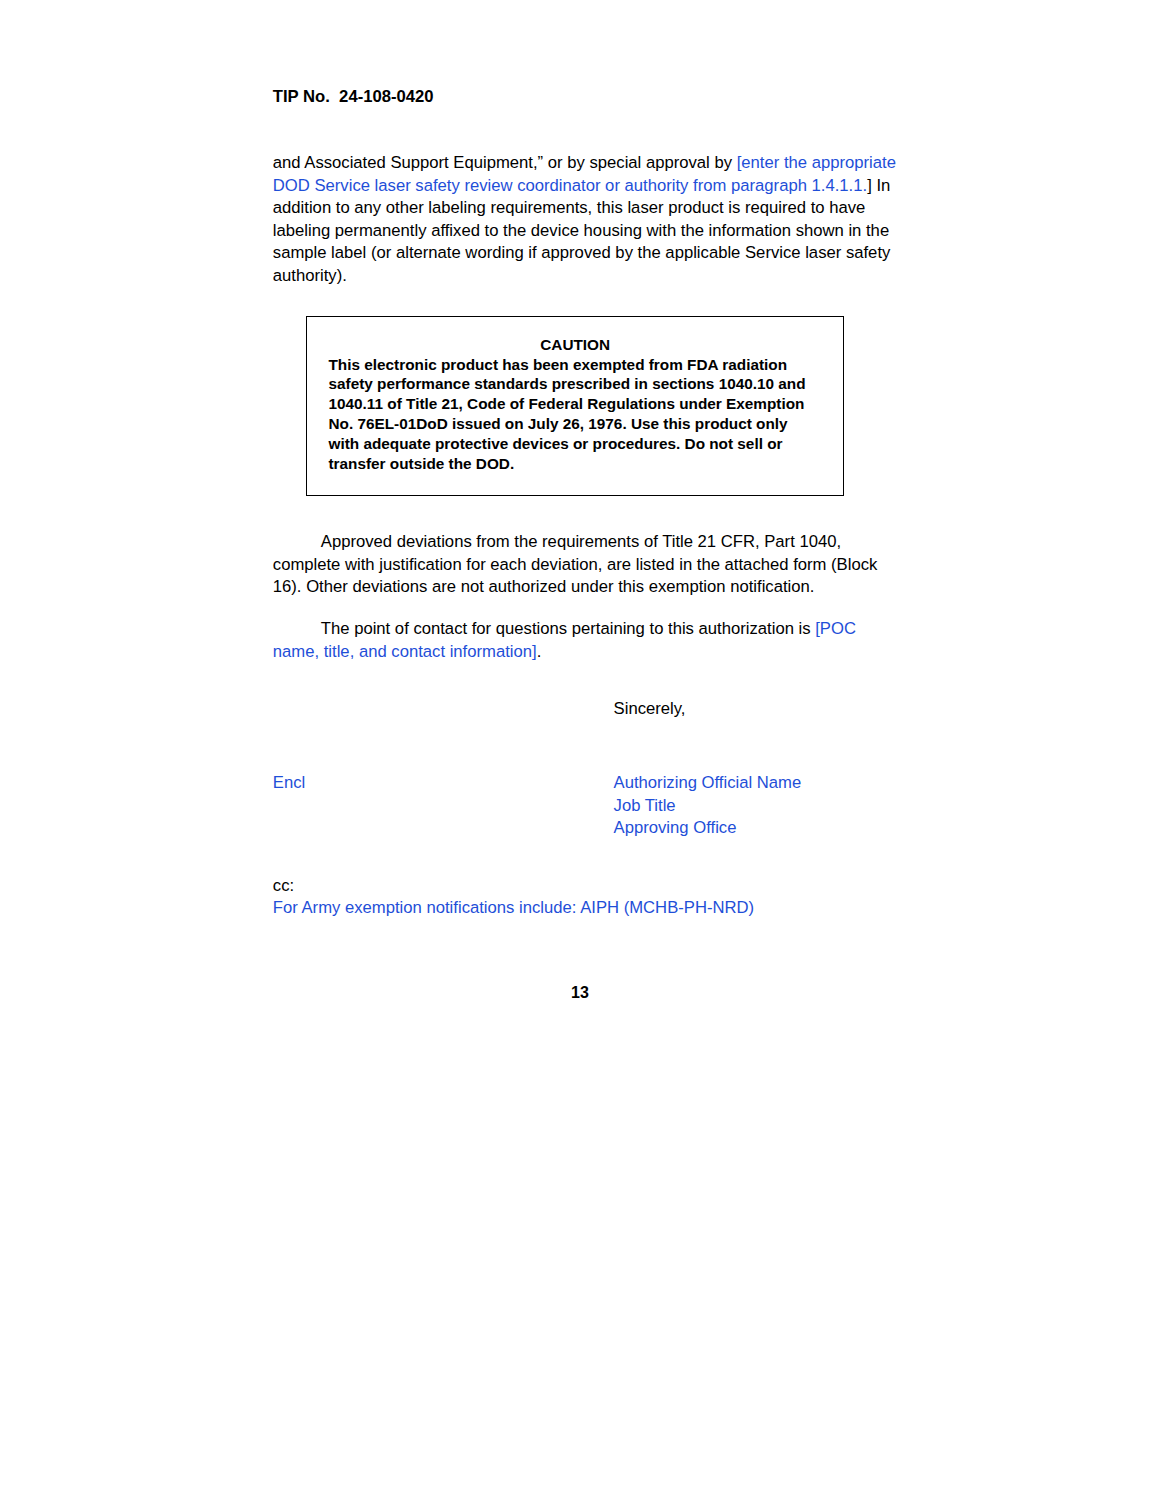TIP No. 24-108-0420
and Associated Support Equipment,” or by special approval by [enter the appropriate DOD Service laser safety review coordinator or authority from paragraph 1.4.1.1.] In addition to any other labeling requirements, this laser product is required to have labeling permanently affixed to the device housing with the information shown in the sample label (or alternate wording if approved by the applicable Service laser safety authority).
CAUTION
This electronic product has been exempted from FDA radiation safety performance standards prescribed in sections 1040.10 and 1040.11 of Title 21, Code of Federal Regulations under Exemption No. 76EL-01DoD issued on July 26, 1976. Use this product only with adequate protective devices or procedures. Do not sell or transfer outside the DOD.
Approved deviations from the requirements of Title 21 CFR, Part 1040, complete with justification for each deviation, are listed in the attached form (Block 16). Other deviations are not authorized under this exemption notification.
The point of contact for questions pertaining to this authorization is [POC name, title, and contact information].
Sincerely,
Encl
Authorizing Official Name
Job Title
Approving Office
cc:
For Army exemption notifications include: AIPH (MCHB-PH-NRD)
13